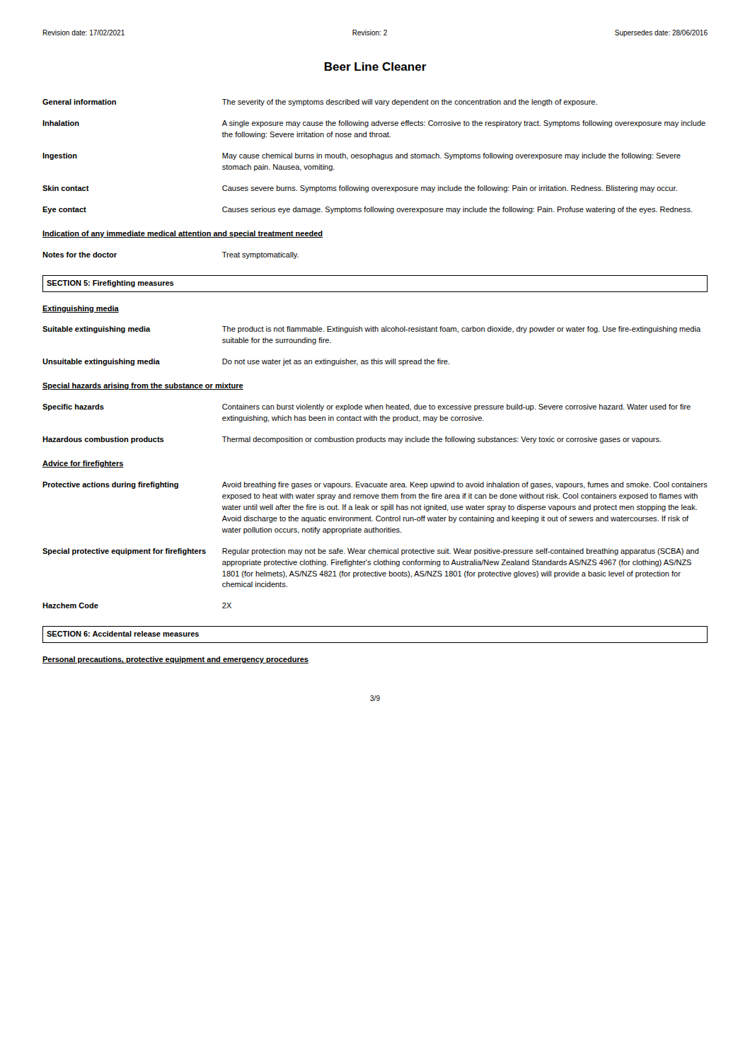Revision date: 17/02/2021 Revision: 2 Supersedes date: 28/06/2016
Beer Line Cleaner
| General information | The severity of the symptoms described will vary dependent on the concentration and the length of exposure. |
| Inhalation | A single exposure may cause the following adverse effects: Corrosive to the respiratory tract. Symptoms following overexposure may include the following: Severe irritation of nose and throat. |
| Ingestion | May cause chemical burns in mouth, oesophagus and stomach. Symptoms following overexposure may include the following: Severe stomach pain. Nausea, vomiting. |
| Skin contact | Causes severe burns. Symptoms following overexposure may include the following: Pain or irritation. Redness. Blistering may occur. |
| Eye contact | Causes serious eye damage. Symptoms following overexposure may include the following: Pain. Profuse watering of the eyes. Redness. |
Indication of any immediate medical attention and special treatment needed
| Notes for the doctor | Treat symptomatically. |
SECTION 5: Firefighting measures
Extinguishing media
| Suitable extinguishing media | The product is not flammable. Extinguish with alcohol-resistant foam, carbon dioxide, dry powder or water fog. Use fire-extinguishing media suitable for the surrounding fire. |
| Unsuitable extinguishing media | Do not use water jet as an extinguisher, as this will spread the fire. |
Special hazards arising from the substance or mixture
| Specific hazards | Containers can burst violently or explode when heated, due to excessive pressure build-up. Severe corrosive hazard. Water used for fire extinguishing, which has been in contact with the product, may be corrosive. |
| Hazardous combustion products | Thermal decomposition or combustion products may include the following substances: Very toxic or corrosive gases or vapours. |
Advice for firefighters
| Protective actions during firefighting | Avoid breathing fire gases or vapours. Evacuate area. Keep upwind to avoid inhalation of gases, vapours, fumes and smoke. Cool containers exposed to heat with water spray and remove them from the fire area if it can be done without risk. Cool containers exposed to flames with water until well after the fire is out. If a leak or spill has not ignited, use water spray to disperse vapours and protect men stopping the leak. Avoid discharge to the aquatic environment. Control run-off water by containing and keeping it out of sewers and watercourses. If risk of water pollution occurs, notify appropriate authorities. |
| Special protective equipment for firefighters | Regular protection may not be safe. Wear chemical protective suit. Wear positive-pressure self-contained breathing apparatus (SCBA) and appropriate protective clothing. Firefighter's clothing conforming to Australia/New Zealand Standards AS/NZS 4967 (for clothing) AS/NZS 1801 (for helmets), AS/NZS 4821 (for protective boots), AS/NZS 1801 (for protective gloves) will provide a basic level of protection for chemical incidents. |
| Hazchem Code | 2X |
SECTION 6: Accidental release measures
Personal precautions, protective equipment and emergency procedures
3/9